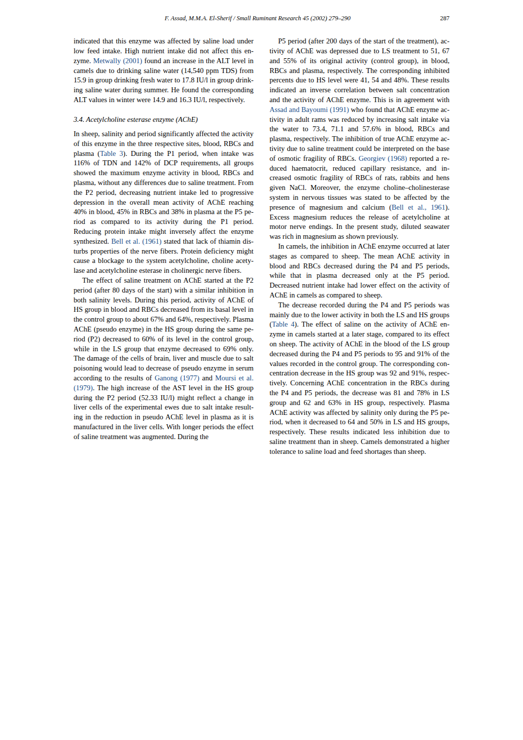F. Assad, M.M.A. El-Sherif / Small Ruminant Research 45 (2002) 279–290 287
indicated that this enzyme was affected by saline load under low feed intake. High nutrient intake did not affect this enzyme. Metwally (2001) found an increase in the ALT level in camels due to drinking saline water (14,540 ppm TDS) from 15.9 in group drinking fresh water to 17.8 IU/l in group drinking saline water during summer. He found the corresponding ALT values in winter were 14.9 and 16.3 IU/l, respectively.
3.4. Acetylcholine esterase enzyme (AChE)
In sheep, salinity and period significantly affected the activity of this enzyme in the three respective sites, blood, RBCs and plasma (Table 3). During the P1 period, when intake was 116% of TDN and 142% of DCP requirements, all groups showed the maximum enzyme activity in blood, RBCs and plasma, without any differences due to saline treatment. From the P2 period, decreasing nutrient intake led to progressive depression in the overall mean activity of AChE reaching 40% in blood, 45% in RBCs and 38% in plasma at the P5 period as compared to its activity during the P1 period. Reducing protein intake might inversely affect the enzyme synthesized. Bell et al. (1961) stated that lack of thiamin disturbs properties of the nerve fibers. Protein deficiency might cause a blockage to the system acetylcholine, choline acetylase and acetylcholine esterase in cholinergic nerve fibers.
The effect of saline treatment on AChE started at the P2 period (after 80 days of the start) with a similar inhibition in both salinity levels. During this period, activity of AChE of HS group in blood and RBCs decreased from its basal level in the control group to about 67% and 64%, respectively. Plasma AChE (pseudo enzyme) in the HS group during the same period (P2) decreased to 60% of its level in the control group, while in the LS group that enzyme decreased to 69% only. The damage of the cells of brain, liver and muscle due to salt poisoning would lead to decrease of pseudo enzyme in serum according to the results of Ganong (1977) and Moursi et al. (1979). The high increase of the AST level in the HS group during the P2 period (52.33 IU/l) might reflect a change in liver cells of the experimental ewes due to salt intake resulting in the reduction in pseudo AChE level in plasma as it is manufactured in the liver cells. With longer periods the effect of saline treatment was augmented. During the
P5 period (after 200 days of the start of the treatment), activity of AChE was depressed due to LS treatment to 51, 67 and 55% of its original activity (control group), in blood, RBCs and plasma, respectively. The corresponding inhibited percents due to HS level were 41, 54 and 48%. These results indicated an inverse correlation between salt concentration and the activity of AChE enzyme. This is in agreement with Assad and Bayoumi (1991) who found that AChE enzyme activity in adult rams was reduced by increasing salt intake via the water to 73.4, 71.1 and 57.6% in blood, RBCs and plasma, respectively. The inhibition of true AChE enzyme activity due to saline treatment could be interpreted on the base of osmotic fragility of RBCs. Georgiev (1968) reported a reduced haematocrit, reduced capillary resistance, and increased osmotic fragility of RBCs of rats, rabbits and hens given NaCl. Moreover, the enzyme choline–cholinesterase system in nervous tissues was stated to be affected by the presence of magnesium and calcium (Bell et al., 1961). Excess magnesium reduces the release of acetylcholine at motor nerve endings. In the present study, diluted seawater was rich in magnesium as shown previously.
In camels, the inhibition in AChE enzyme occurred at later stages as compared to sheep. The mean AChE activity in blood and RBCs decreased during the P4 and P5 periods, while that in plasma decreased only at the P5 period. Decreased nutrient intake had lower effect on the activity of AChE in camels as compared to sheep.
The decrease recorded during the P4 and P5 periods was mainly due to the lower activity in both the LS and HS groups (Table 4). The effect of saline on the activity of AChE enzyme in camels started at a later stage, compared to its effect on sheep. The activity of AChE in the blood of the LS group decreased during the P4 and P5 periods to 95 and 91% of the values recorded in the control group. The corresponding concentration decrease in the HS group was 92 and 91%, respectively. Concerning AChE concentration in the RBCs during the P4 and P5 periods, the decrease was 81 and 78% in LS group and 62 and 63% in HS group, respectively. Plasma AChE activity was affected by salinity only during the P5 period, when it decreased to 64 and 50% in LS and HS groups, respectively. These results indicated less inhibition due to saline treatment than in sheep. Camels demonstrated a higher tolerance to saline load and feed shortages than sheep.